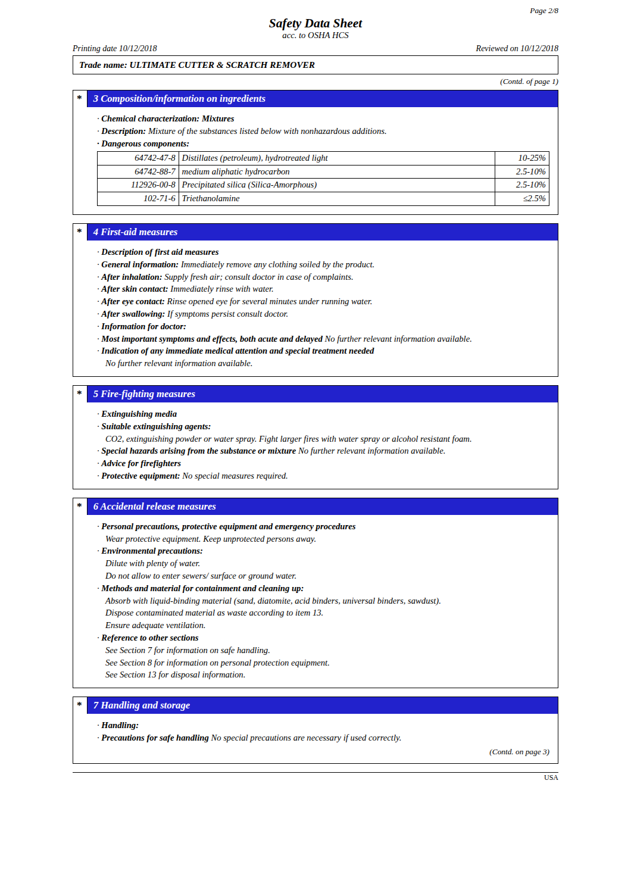Page 2/8
Safety Data Sheet
acc. to OSHA HCS
Printing date 10/12/2018 Reviewed on 10/12/2018
Trade name: ULTIMATE CUTTER & SCRATCH REMOVER
(Contd. of page 1)
*
3 Composition/information on ingredients
· Chemical characterization: Mixtures
· Description: Mixture of the substances listed below with nonhazardous additions.
· Dangerous components:
| 64742-47-8 | Distillates (petroleum), hydrotreated light | 10-25% |
| 64742-88-7 | medium aliphatic hydrocarbon | 2.5-10% |
| 112926-00-8 | Precipitated silica (Silica-Amorphous) | 2.5-10% |
| 102-71-6 | Triethanolamine | ≤2.5% |
*
4 First-aid measures
· Description of first aid measures
· General information: Immediately remove any clothing soiled by the product.
· After inhalation: Supply fresh air; consult doctor in case of complaints.
· After skin contact: Immediately rinse with water.
· After eye contact: Rinse opened eye for several minutes under running water.
· After swallowing: If symptoms persist consult doctor.
· Information for doctor:
· Most important symptoms and effects, both acute and delayed No further relevant information available.
· Indication of any immediate medical attention and special treatment needed
No further relevant information available.
*
5 Fire-fighting measures
· Extinguishing media
· Suitable extinguishing agents:
CO2, extinguishing powder or water spray. Fight larger fires with water spray or alcohol resistant foam.
· Special hazards arising from the substance or mixture No further relevant information available.
· Advice for firefighters
· Protective equipment: No special measures required.
*
6 Accidental release measures
· Personal precautions, protective equipment and emergency procedures
Wear protective equipment. Keep unprotected persons away.
· Environmental precautions:
Dilute with plenty of water.
Do not allow to enter sewers/ surface or ground water.
· Methods and material for containment and cleaning up:
Absorb with liquid-binding material (sand, diatomite, acid binders, universal binders, sawdust).
Dispose contaminated material as waste according to item 13.
Ensure adequate ventilation.
· Reference to other sections
See Section 7 for information on safe handling.
See Section 8 for information on personal protection equipment.
See Section 13 for disposal information.
*
7 Handling and storage
· Handling:
· Precautions for safe handling No special precautions are necessary if used correctly.
(Contd. on page 3)
USA